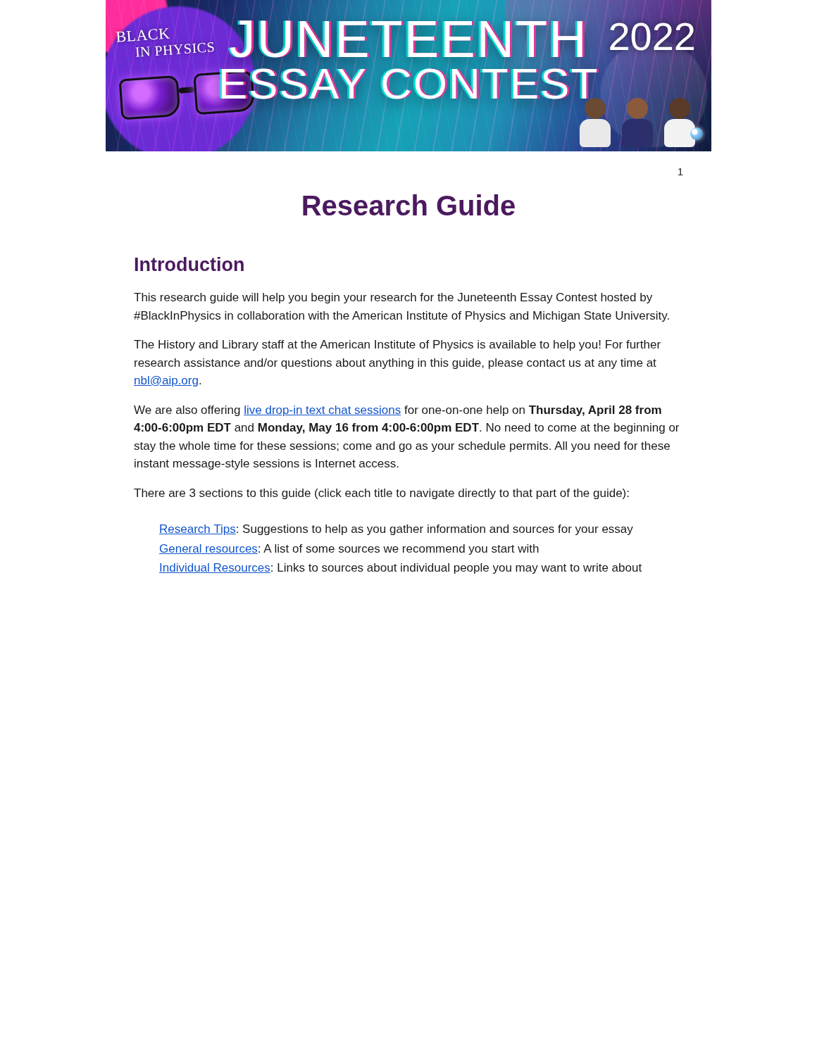BLACKIN PHYSICS
JUNETEENTH ESSAY CONTEST
2022
1
Research Guide
Introduction
This research guide will help you begin your research for the Juneteenth Essay Contest hosted by #BlackInPhysics in collaboration with the American Institute of Physics and Michigan State University.
The History and Library staff at the American Institute of Physics is available to help you! For further research assistance and/or questions about anything in this guide, please contact us at any time at nbl@aip.org.
We are also offering live drop-in text chat sessions for one-on-one help on Thursday, April 28 from 4:00-6:00pm EDT and Monday, May 16 from 4:00-6:00pm EDT. No need to come at the beginning or stay the whole time for these sessions; come and go as your schedule permits. All you need for these instant message-style sessions is Internet access.
There are 3 sections to this guide (click each title to navigate directly to that part of the guide):
Research Tips: Suggestions to help as you gather information and sources for your essay
General resources: A list of some sources we recommend you start with
Individual Resources: Links to sources about individual people you may want to write about